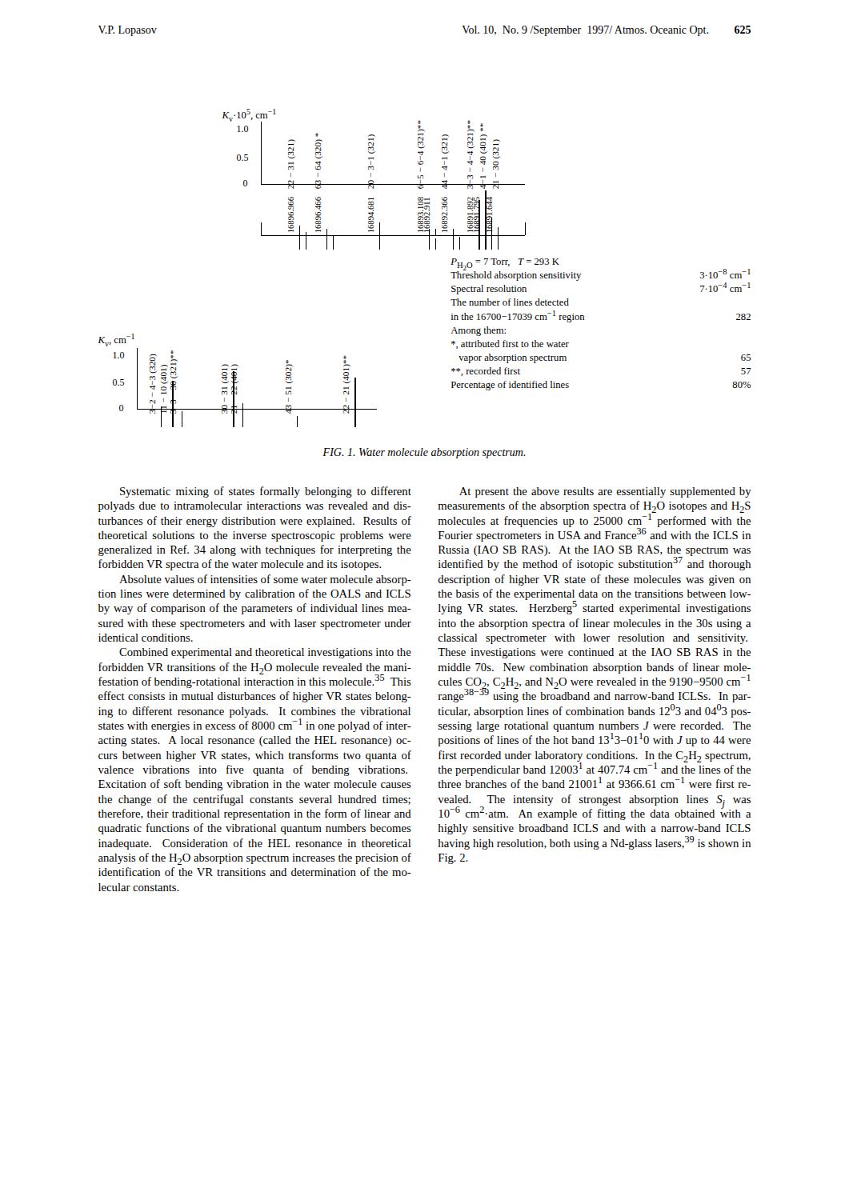V.P. Lopasov Vol. 10, No. 9 /September 1997/ Atmos. Oceanic Opt. 625
Kv·105, cm−1
1.0
0.5
0
22 − 31 (321)
63 − 64 (320) *
20 − 3−1 (321)
6−5 − 6−4 (321)**
44 − 4−1 (321)
3−3 − 4−4 (321)**
4−1 − 40 (401) **
21 − 30 (321)
16896.966
16896.466
16894.681
16893.108
16892.911
16892.366
16891.892
16891.795
16891.644
Kv, cm−1
1.0
0.5
0
3−2 − 4−3 (320)
11 − 10 (401)
3−3 − 30 (321)**
30 − 31 (401)
21 − 22 (401)
43 − 51 (302)*
22 − 21 (401)**
| P H 2 O = 7 Torr, T = 293 K |
| Threshold absorption sensitivity | 3·10 −8 cm −1 |
| Spectral resolution | 7·10 −4 cm −1 |
| The number of lines detected | |
| in the 16700−17039 cm −1 region | 282 |
| Among them: | |
| *, attributed first to the water | |
| vapor absorption spectrum | 65 |
| **, recorded first | 57 |
| Percentage of identified lines | 80% |
FIG. 1. Water molecule absorption spectrum.
Systematic mixing of states formally belonging to different polyads due to intramolecular interactions was revealed and disturbances of their energy distribution were explained. Results of theoretical solutions to the inverse spectroscopic problems were generalized in Ref. 34 along with techniques for interpreting the forbidden VR spectra of the water molecule and its isotopes.
Absolute values of intensities of some water molecule absorption lines were determined by calibration of the OALS and ICLS by way of comparison of the parameters of individual lines measured with these spectrometers and with laser spectrometer under identical conditions.
Combined experimental and theoretical investigations into the forbidden VR transitions of the H2O molecule revealed the manifestation of bending-rotational interaction in this molecule.35 This effect consists in mutual disturbances of higher VR states belonging to different resonance polyads. It combines the vibrational states with energies in excess of 8000 cm−1 in one polyad of interacting states. A local resonance (called the HEL resonance) occurs between higher VR states, which transforms two quanta of valence vibrations into five quanta of bending vibrations. Excitation of soft bending vibration in the water molecule causes the change of the centrifugal constants several hundred times; therefore, their traditional representation in the form of linear and quadratic functions of the vibrational quantum numbers becomes inadequate. Consideration of the HEL resonance in theoretical analysis of the H2O absorption spectrum increases the precision of identification of the VR transitions and determination of the molecular constants.
At present the above results are essentially supplemented by measurements of the absorption spectra of H2O isotopes and H2S molecules at frequencies up to 25000 cm−1 performed with the Fourier spectrometers in USA and France36 and with the ICLS in Russia (IAO SB RAS). At the IAO SB RAS, the spectrum was identified by the method of isotopic substitution37 and thorough description of higher VR state of these molecules was given on the basis of the experimental data on the transitions between low-lying VR states. Herzberg5 started experimental investigations into the absorption spectra of linear molecules in the 30s using a classical spectrometer with lower resolution and sensitivity. These investigations were continued at the IAO SB RAS in the middle 70s. New combination absorption bands of linear molecules CO2, C2H2, and N2O were revealed in the 9190−9500 cm−1 range38−39 using the broadband and narrow-band ICLSs. In particular, absorption lines of combination bands 1203 and 0403 possessing large rotational quantum numbers J were recorded. The positions of lines of the hot band 1313−0110 with J up to 44 were first recorded under laboratory conditions. In the C2H2 spectrum, the perpendicular band 120031 at 407.74 cm−1 and the lines of the three branches of the band 210011 at 9366.61 cm−1 were first revealed. The intensity of strongest absorption lines Sj was 10−6 cm2·atm. An example of fitting the data obtained with a highly sensitive broadband ICLS and with a narrow-band ICLS having high resolution, both using a Nd-glass lasers,39 is shown in Fig. 2.